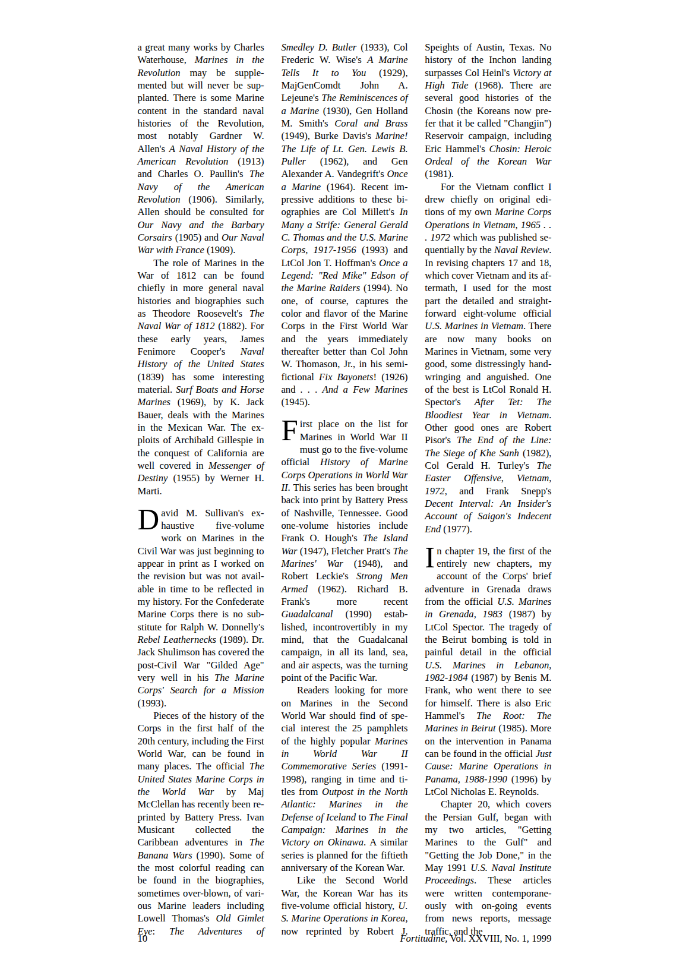a great many works by Charles Waterhouse, Marines in the Revolution may be supplemented but will never be supplanted. There is some Marine content in the standard naval histories of the Revolution, most notably Gardner W. Allen's A Naval History of the American Revolution (1913) and Charles O. Paullin's The Navy of the American Revolution (1906). Similarly, Allen should be consulted for Our Navy and the Barbary Corsairs (1905) and Our Naval War with France (1909).
The role of Marines in the War of 1812 can be found chiefly in more general naval histories and biographies such as Theodore Roosevelt's The Naval War of 1812 (1882). For these early years, James Fenimore Cooper's Naval History of the United States (1839) has some interesting material. Surf Boats and Horse Marines (1969), by K. Jack Bauer, deals with the Marines in the Mexican War. The exploits of Archibald Gillespie in the conquest of California are well covered in Messenger of Destiny (1955) by Werner H. Marti.
David M. Sullivan's exhaustive five-volume work on Marines in the Civil War was just beginning to appear in print as I worked on the revision but was not available in time to be reflected in my history. For the Confederate Marine Corps there is no substitute for Ralph W. Donnelly's Rebel Leathernecks (1989). Dr. Jack Shulimson has covered the post-Civil War "Gilded Age" very well in his The Marine Corps' Search for a Mission (1993).
Pieces of the history of the Corps in the first half of the 20th century, including the First World War, can be found in many places. The official The United States Marine Corps in the World War by Maj McClellan has recently been reprinted by Battery Press. Ivan Musicant collected the Caribbean adventures in The Banana Wars (1990). Some of the most colorful reading can be found in the biographies, sometimes over-blown, of various Marine leaders including Lowell Thomas's Old Gimlet Eye: The Adventures of Smedley D. Butler (1933), Col Frederic W. Wise's A Marine Tells It to You (1929), MajGenComdt John A. Lejeune's The Reminiscences of a Marine (1930), Gen Holland M. Smith's Coral and Brass (1949), Burke Davis's Marine! The Life of Lt. Gen. Lewis B. Puller (1962), and Gen Alexander A. Vandegrift's Once a Marine (1964). Recent impressive additions to these biographies are Col Millett's In Many a Strife: General Gerald C. Thomas and the U.S. Marine Corps, 1917-1956 (1993) and LtCol Jon T. Hoffman's Once a Legend: "Red Mike" Edson of the Marine Raiders (1994). No one, of course, captures the color and flavor of the Marine Corps in the First World War and the years immediately thereafter better than Col John W. Thomason, Jr., in his semi-fictional Fix Bayonets! (1926) and . . . And a Few Marines (1945).
First place on the list for Marines in World War II must go to the five-volume official History of Marine Corps Operations in World War II. This series has been brought back into print by Battery Press of Nashville, Tennessee. Good one-volume histories include Frank O. Hough's The Island War (1947), Fletcher Pratt's The Marines' War (1948), and Robert Leckie's Strong Men Armed (1962). Richard B. Frank's more recent Guadalcanal (1990) established, incontrovertibly in my mind, that the Guadalcanal campaign, in all its land, sea, and air aspects, was the turning point of the Pacific War.
Readers looking for more on Marines in the Second World War should find of special interest the 25 pamphlets of the highly popular Marines in World War II Commemorative Series (1991-1998), ranging in time and titles from Outpost in the North Atlantic: Marines in the Defense of Iceland to The Final Campaign: Marines in the Victory on Okinawa. A similar series is planned for the fiftieth anniversary of the Korean War.
Like the Second World War, the Korean War has its five-volume official history, U. S. Marine Operations in Korea, now reprinted by Robert J. Speights of Austin, Texas. No history of the Inchon landing surpasses Col Heinl's Victory at High Tide (1968). There are several good histories of the Chosin (the Koreans now prefer that it be called "Changjin") Reservoir campaign, including Eric Hammel's Chosin: Heroic Ordeal of the Korean War (1981).
For the Vietnam conflict I drew chiefly on original editions of my own Marine Corps Operations in Vietnam, 1965 . . . 1972 which was published sequentially by the Naval Review. In revising chapters 17 and 18, which cover Vietnam and its aftermath, I used for the most part the detailed and straightforward eight-volume official U.S. Marines in Vietnam. There are now many books on Marines in Vietnam, some very good, some distressingly hand-wringing and anguished. One of the best is LtCol Ronald H. Spector's After Tet: The Bloodiest Year in Vietnam. Other good ones are Robert Pisor's The End of the Line: The Siege of Khe Sanh (1982), Col Gerald H. Turley's The Easter Offensive, Vietnam, 1972, and Frank Snepp's Decent Interval: An Insider's Account of Saigon's Indecent End (1977).
In chapter 19, the first of the entirely new chapters, my account of the Corps' brief adventure in Grenada draws from the official U.S. Marines in Grenada, 1983 (1987) by LtCol Spector. The tragedy of the Beirut bombing is told in painful detail in the official U.S. Marines in Lebanon, 1982-1984 (1987) by Benis M. Frank, who went there to see for himself. There is also Eric Hammel's The Root: The Marines in Beirut (1985). More on the intervention in Panama can be found in the official Just Cause: Marine Operations in Panama, 1988-1990 (1996) by LtCol Nicholas E. Reynolds.
Chapter 20, which covers the Persian Gulf, began with my two articles, "Getting Marines to the Gulf" and "Getting the Job Done," in the May 1991 U.S. Naval Institute Proceedings. These articles were written contemporaneously with on-going events from news reports, message traffic, and the
10 Fortitudine, Vol. XXVIII, No. 1, 1999